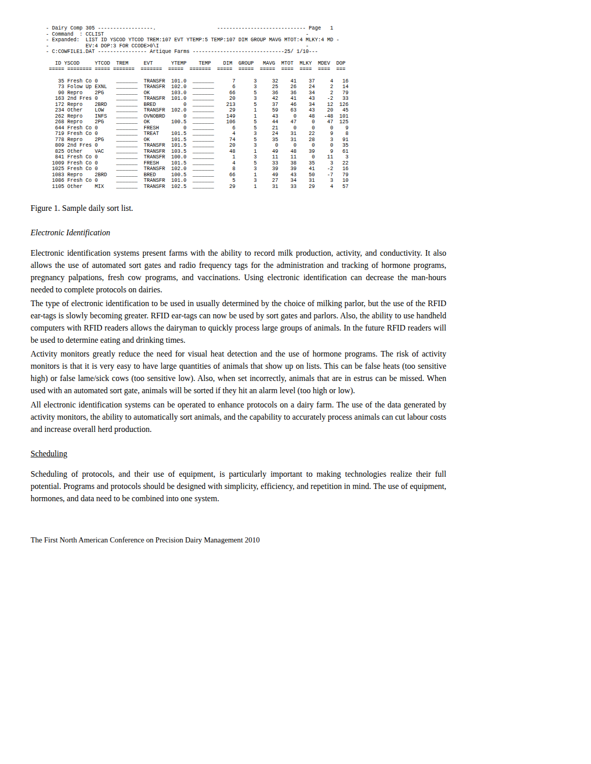- Dairy Comp 305 ------------------. ----------------------------- Page 1 - Command : CCLIST - - Expanded: LIST ID YSCOD YTCOD TREM:107 EVT YTEMP:5 TEMP:107 DIM GROUP MAVG MTOT:4 MLKY:4 MD - - EV:4 DOP:3 FOR CCODE>0\I - - C:COWFILE1.DAT ---------------- Artique Farms ------------------------------25/ 1/10--- ID YSCOD YTCOD TREM EVT YTEMP TEMP DIM GROUP MAVG MTOT MLKY MDEV DOP ===== ======== ===== ======= ======= ===== ======= ===== ===== ===== ==== ==== ==== === 35 Fresh Co 0 _______ TRANSFR 101.0 _______ 7 3 32 41 37 4 16 73 Folow Up EXNL _______ TRANSFR 102.0 _______ 6 3 25 26 24 2 14 90 Repro 2PG _______ OK 103.0 _______ 66 5 36 36 34 2 79 163 2nd Fres 0 _______ TRANSFR 101.0 _______ 20 3 42 41 43 -2 33 172 Repro 2BRD _______ BRED 0 _______ 213 5 37 46 34 12 126 234 Other LOW _______ TRANSFR 102.0 _______ 29 1 59 63 43 20 45 262 Repro INFS _______ OVNOBRD 0 _______ 149 1 43 0 48 -48 101 268 Repro 2PG _______ OK 100.5 _______ 106 5 44 47 0 47 125 644 Fresh Co 0 _______ FRESH 0 _______ 6 5 21 0 0 0 9 719 Fresh Co 0 _______ TREAT 101.5 _______ 4 3 24 31 22 9 8 778 Repro 2PG _______ OK 101.5 _______ 74 5 35 31 28 3 91 809 2nd Fres 0 _______ TRANSFR 101.5 _______ 20 3 0 0 0 0 35 825 Other VAC _______ TRANSFR 103.5 _______ 48 1 49 48 39 9 61 841 Fresh Co 0 _______ TRANSFR 100.0 _______ 1 3 11 11 0 11 3 1009 Fresh Co 0 _______ FRESH 101.5 _______ 4 5 33 38 35 3 22 1025 Fresh Co 0 _______ TRANSFR 102.0 _______ 8 3 39 39 41 -2 16 1083 Repro 2BRD _______ BRED 100.5 _______ 66 1 49 43 50 -7 79 1086 Fresh Co 0 _______ TRANSFR 101.0 _______ 5 3 27 34 31 3 10 1105 Other MIX _______ TRANSFR 102.5 _______ 29 1 31 33 29 4 57
Figure 1. Sample daily sort list.
Electronic Identification
Electronic identification systems present farms with the ability to record milk production, activity, and conductivity. It also allows the use of automated sort gates and radio frequency tags for the administration and tracking of hormone programs, pregnancy palpations, fresh cow programs, and vaccinations. Using electronic identification can decrease the man-hours needed to complete protocols on dairies.
The type of electronic identification to be used in usually determined by the choice of milking parlor, but the use of the RFID ear-tags is slowly becoming greater. RFID ear-tags can now be used by sort gates and parlors. Also, the ability to use handheld computers with RFID readers allows the dairyman to quickly process large groups of animals. In the future RFID readers will be used to determine eating and drinking times.
Activity monitors greatly reduce the need for visual heat detection and the use of hormone programs. The risk of activity monitors is that it is very easy to have large quantities of animals that show up on lists. This can be false heats (too sensitive high) or false lame/sick cows (too sensitive low). Also, when set incorrectly, animals that are in estrus can be missed. When used with an automated sort gate, animals will be sorted if they hit an alarm level (too high or low).
All electronic identification systems can be operated to enhance protocols on a dairy farm. The use of the data generated by activity monitors, the ability to automatically sort animals, and the capability to accurately process animals can cut labour costs and increase overall herd production.
Scheduling
Scheduling of protocols, and their use of equipment, is particularly important to making technologies realize their full potential. Programs and protocols should be designed with simplicity, efficiency, and repetition in mind. The use of equipment, hormones, and data need to be combined into one system.
The First North American Conference on Precision Dairy Management 2010